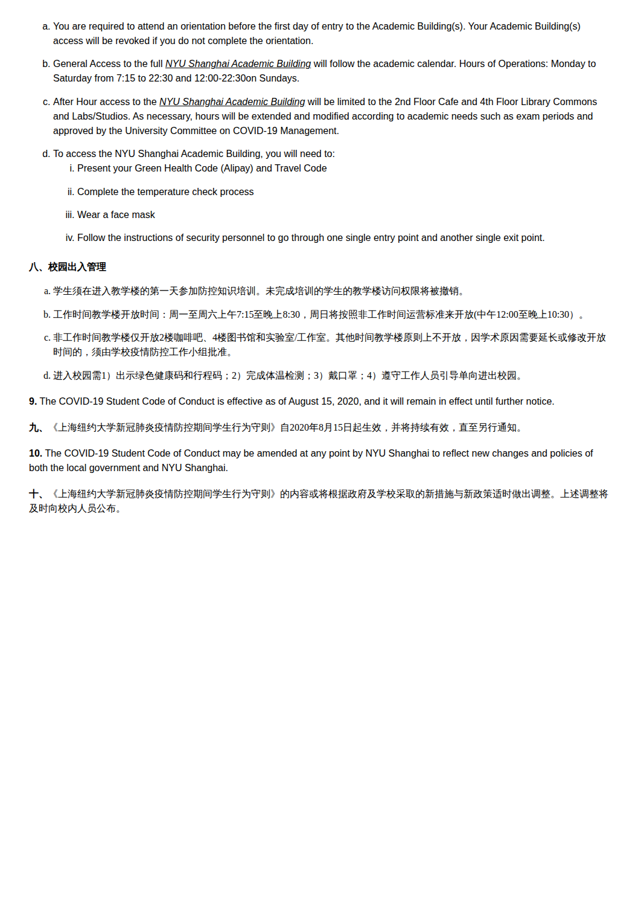You are required to attend an orientation before the first day of entry to the Academic Building(s). Your Academic Building(s) access will be revoked if you do not complete the orientation.
General Access to the full NYU Shanghai Academic Building will follow the academic calendar. Hours of Operations: Monday to Saturday from 7:15 to 22:30 and 12:00-22:30on Sundays.
After Hour access to the NYU Shanghai Academic Building will be limited to the 2nd Floor Cafe and 4th Floor Library Commons and Labs/Studios. As necessary, hours will be extended and modified according to academic needs such as exam periods and approved by the University Committee on COVID-19 Management.
To access the NYU Shanghai Academic Building, you will need to:
Present your Green Health Code (Alipay) and Travel Code
Complete the temperature check process
Wear a face mask
Follow the instructions of security personnel to go through one single entry point and another single exit point.
八、校园出入管理
学生须在进入教学楼的第一天参加防控知识培训。未完成培训的学生的教学楼访问权限将被撤销。
工作时间教学楼开放时间：周一至周六上午7:15至晚上8:30，周日将按照非工作时间运营标准来开放(中午12:00至晚上10:30）。
非工作时间教学楼仅开放2楼咖啡吧、4楼图书馆和实验室/工作室。其他时间教学楼原则上不开放，因学术原因需要延长或修改开放时间的，须由学校疫情防控工作小组批准。
进入校园需1）出示绿色健康码和行程码；2）完成体温检测；3）戴口罩；4）遵守工作人员引导单向进出校园。
9. The COVID-19 Student Code of Conduct is effective as of August 15, 2020, and it will remain in effect until further notice.
九、《上海纽约大学新冠肺炎疫情防控期间学生行为守则》自2020年8月15日起生效，并将持续有效，直至另行通知。
10. The COVID-19 Student Code of Conduct may be amended at any point by NYU Shanghai to reflect new changes and policies of both the local government and NYU Shanghai.
十、《上海纽约大学新冠肺炎疫情防控期间学生行为守则》的内容或将根据政府及学校采取的新措施与新政策适时做出调整。上述调整将及时向校内人员公布。